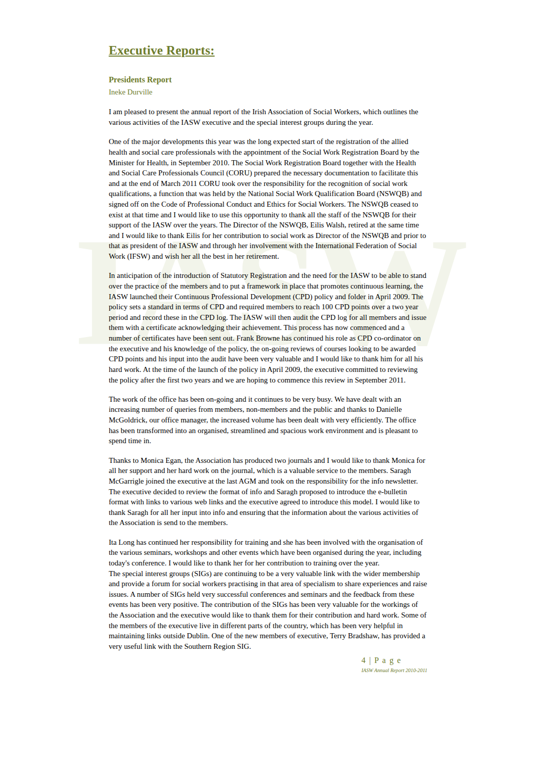IASW
Executive Reports:
Presidents Report
Ineke Durville
I am pleased to present the annual report of the Irish Association of Social Workers, which outlines the various activities of the IASW executive and the special interest groups during the year.
One of the major developments this year was the long expected start of the registration of the allied health and social care professionals with the appointment of the Social Work Registration Board by the Minister for Health, in September 2010. The Social Work Registration Board together with the Health and Social Care Professionals Council (CORU) prepared the necessary documentation to facilitate this and at the end of March 2011 CORU took over the responsibility for the recognition of social work qualifications, a function that was held by the National Social Work Qualification Board (NSWQB) and signed off on the Code of Professional Conduct and Ethics for Social Workers. The NSWQB ceased to exist at that time and I would like to use this opportunity to thank all the staff of the NSWQB for their support of the IASW over the years. The Director of the NSWQB, Eilis Walsh, retired at the same time and I would like to thank Eilis for her contribution to social work as Director of the NSWQB and prior to that as president of the IASW and through her involvement with the International Federation of Social Work (IFSW) and wish her all the best in her retirement.
In anticipation of the introduction of Statutory Registration and the need for the IASW to be able to stand over the practice of the members and to put a framework in place that promotes continuous learning, the IASW launched their Continuous Professional Development (CPD) policy and folder in April 2009. The policy sets a standard in terms of CPD and required members to reach 100 CPD points over a two year period and record these in the CPD log. The IASW will then audit the CPD log for all members and issue them with a certificate acknowledging their achievement. This process has now commenced and a number of certificates have been sent out. Frank Browne has continued his role as CPD co-ordinator on the executive and his knowledge of the policy, the on-going reviews of courses looking to be awarded CPD points and his input into the audit have been very valuable and I would like to thank him for all his hard work. At the time of the launch of the policy in April 2009, the executive committed to reviewing the policy after the first two years and we are hoping to commence this review in September 2011.
The work of the office has been on-going and it continues to be very busy. We have dealt with an increasing number of queries from members, non-members and the public and thanks to Danielle McGoldrick, our office manager, the increased volume has been dealt with very efficiently. The office has been transformed into an organised, streamlined and spacious work environment and is pleasant to spend time in.
Thanks to Monica Egan, the Association has produced two journals and I would like to thank Monica for all her support and her hard work on the journal, which is a valuable service to the members. Saragh McGarrigle joined the executive at the last AGM and took on the responsibility for the info newsletter. The executive decided to review the format of info and Saragh proposed to introduce the e-bulletin format with links to various web links and the executive agreed to introduce this model. I would like to thank Saragh for all her input into info and ensuring that the information about the various activities of the Association is send to the members.
Ita Long has continued her responsibility for training and she has been involved with the organisation of the various seminars, workshops and other events which have been organised during the year, including today's conference. I would like to thank her for her contribution to training over the year.
The special interest groups (SIGs) are continuing to be a very valuable link with the wider membership and provide a forum for social workers practising in that area of specialism to share experiences and raise issues. A number of SIGs held very successful conferences and seminars and the feedback from these events has been very positive. The contribution of the SIGs has been very valuable for the workings of the Association and the executive would like to thank them for their contribution and hard work. Some of the members of the executive live in different parts of the country, which has been very helpful in maintaining links outside Dublin. One of the new members of executive, Terry Bradshaw, has provided a very useful link with the Southern Region SIG.
4 | P a g e
IASW Annual Report 2010-2011